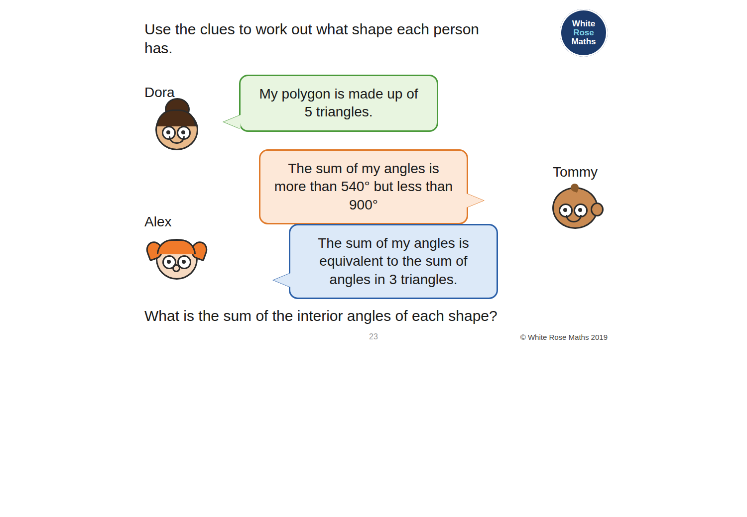White Rose Maths
Use the clues to work out what shape each person has.
Dora
My polygon is made up of 5 triangles.
Tommy
The sum of my angles is more than 540° but less than 900°
Alex
The sum of my angles is equivalent to the sum of angles in 3 triangles.
What is the sum of the interior angles of each shape?
23
© White Rose Maths 2019